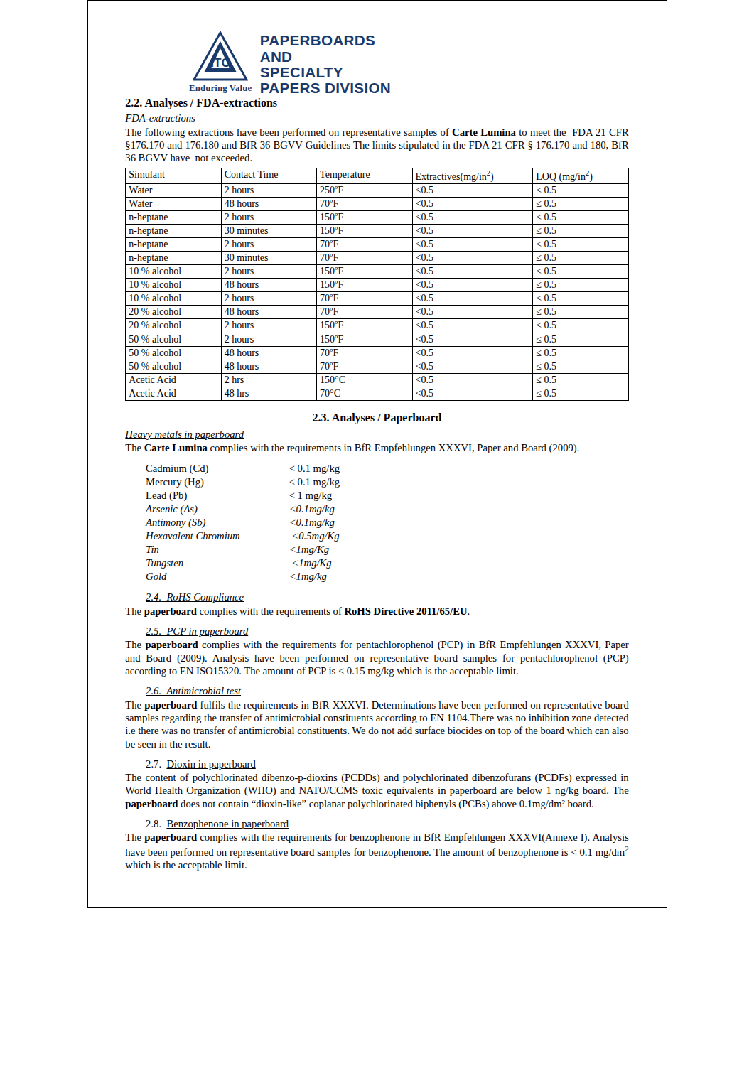ITC
Enduring Value
PAPERBOARDS AND SPECIALTY PAPERS DIVISION
2.2. Analyses / FDA-extractions
FDA-extractions
The following extractions have been performed on representative samples of Carte Lumina to meet the FDA 21 CFR §176.170 and 176.180 and BfR 36 BGVV Guidelines The limits stipulated in the FDA 21 CFR § 176.170 and 180, BfR 36 BGVV have not exceeded.
| Simulant | Contact Time | Temperature | Extractives(mg/in 2 ) | LOQ (mg/in 2 ) |
| --- | --- | --- | --- | --- |
| Water | 2 hours | 250ºF | <0.5 | ≤ 0.5 |
| Water | 48 hours | 70ºF | <0.5 | ≤ 0.5 |
| n-heptane | 2 hours | 150ºF | <0.5 | ≤ 0.5 |
| n-heptane | 30 minutes | 150ºF | <0.5 | ≤ 0.5 |
| n-heptane | 2 hours | 70ºF | <0.5 | ≤ 0.5 |
| n-heptane | 30 minutes | 70ºF | <0.5 | ≤ 0.5 |
| 10 % alcohol | 2 hours | 150ºF | <0.5 | ≤ 0.5 |
| 10 % alcohol | 48 hours | 150ºF | <0.5 | ≤ 0.5 |
| 10 % alcohol | 2 hours | 70ºF | <0.5 | ≤ 0.5 |
| 20 % alcohol | 48 hours | 70ºF | <0.5 | ≤ 0.5 |
| 20 % alcohol | 2 hours | 150ºF | <0.5 | ≤ 0.5 |
| 50 % alcohol | 2 hours | 150ºF | <0.5 | ≤ 0.5 |
| 50 % alcohol | 48 hours | 70ºF | <0.5 | ≤ 0.5 |
| 50 % alcohol | 48 hours | 70ºF | <0.5 | ≤ 0.5 |
| Acetic Acid | 2 hrs | 150°C | <0.5 | ≤ 0.5 |
| Acetic Acid | 48 hrs | 70°C | <0.5 | ≤ 0.5 |
2.3. Analyses / Paperboard
Heavy metals in paperboard
The Carte Lumina complies with the requirements in BfR Empfehlungen XXXVI, Paper and Board (2009).
Cadmium (Cd)< 0.1 mg/kg
Mercury (Hg)< 0.1 mg/kg
Lead (Pb)< 1 mg/kg
Arsenic (As)<0.1mg/kg
Antimony (Sb)<0.1mg/kg
Hexavalent Chromium <0.5mg/Kg
Tin<1mg/Kg
Tungsten <1mg/Kg
Gold<1mg/kg
2.4. RoHS Compliance
The paperboard complies with the requirements of RoHS Directive 2011/65/EU.
2.5. PCP in paperboard
The paperboard complies with the requirements for pentachlorophenol (PCP) in BfR Empfehlungen XXXVI, Paper and Board (2009). Analysis have been performed on representative board samples for pentachlorophenol (PCP) according to EN ISO15320. The amount of PCP is < 0.15 mg/kg which is the acceptable limit.
2.6. Antimicrobial test
The paperboard fulfils the requirements in BfR XXXVI. Determinations have been performed on representative board samples regarding the transfer of antimicrobial constituents according to EN 1104.There was no inhibition zone detected i.e there was no transfer of antimicrobial constituents. We do not add surface biocides on top of the board which can also be seen in the result.
2.7. Dioxin in paperboard
The content of polychlorinated dibenzo-p-dioxins (PCDDs) and polychlorinated dibenzofurans (PCDFs) expressed in World Health Organization (WHO) and NATO/CCMS toxic equivalents in paperboard are below 1 ng/kg board. The paperboard does not contain “dioxin-like” coplanar polychlorinated biphenyls (PCBs) above 0.1mg/dm² board.
2.8. Benzophenone in paperboard
The paperboard complies with the requirements for benzophenone in BfR Empfehlungen XXXVI(Annexe I). Analysis have been performed on representative board samples for benzophenone. The amount of benzophenone is < 0.1 mg/dm2 which is the acceptable limit.